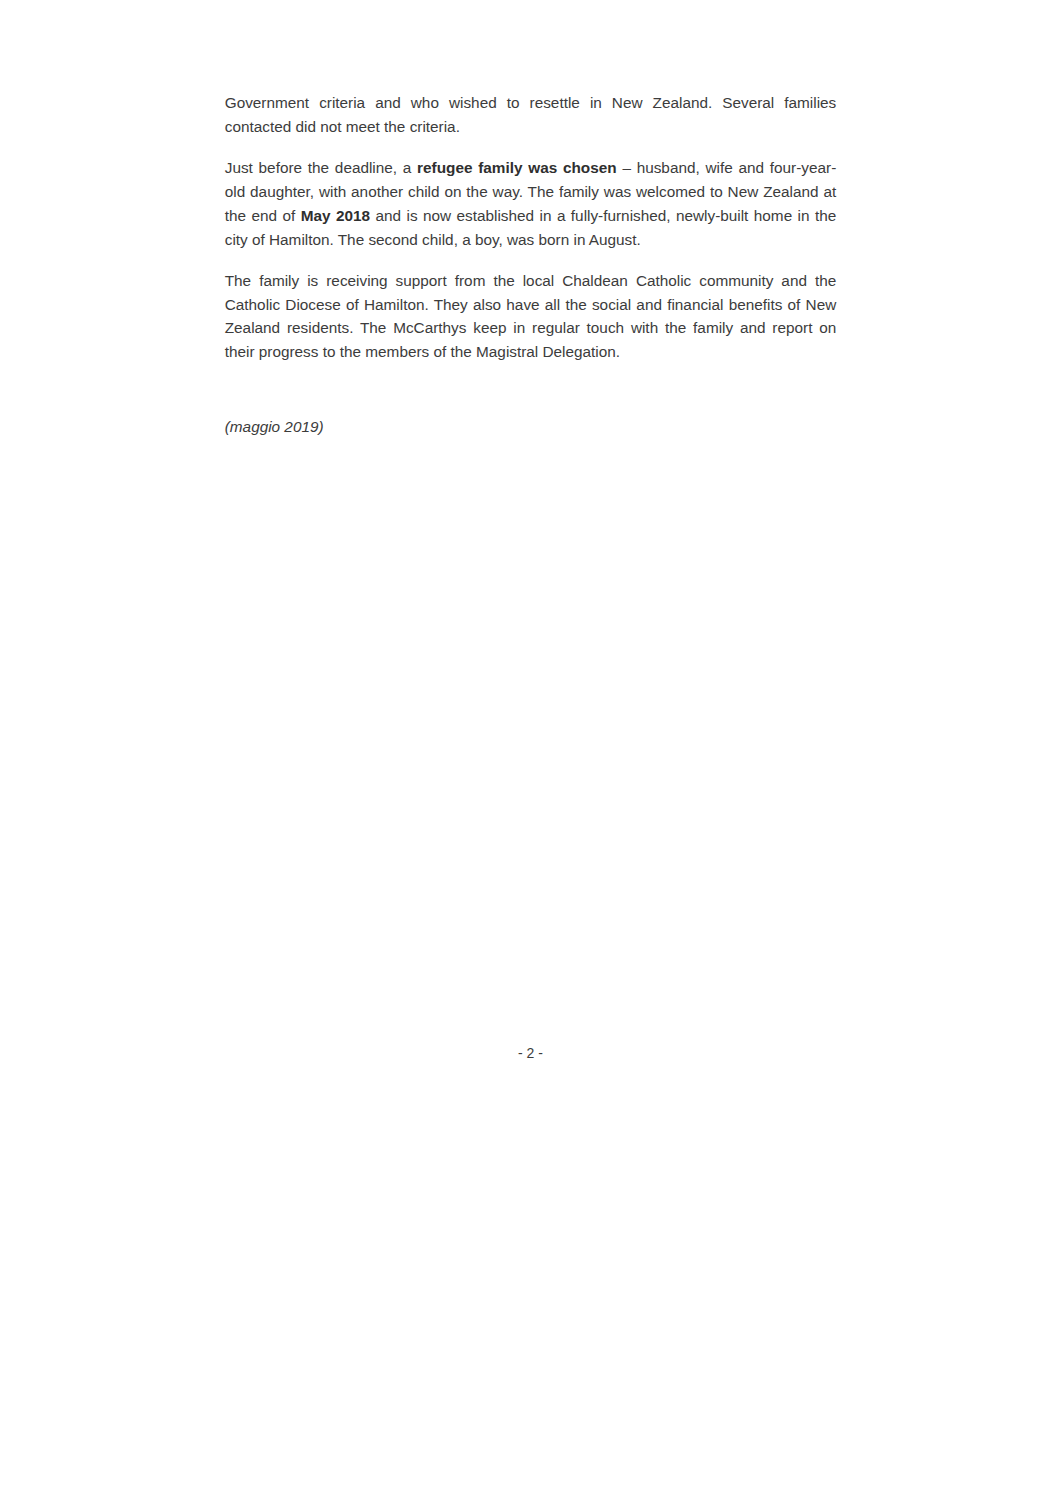Government criteria and who wished to resettle in New Zealand. Several families contacted did not meet the criteria.
Just before the deadline, a refugee family was chosen – husband, wife and four-year-old daughter, with another child on the way. The family was welcomed to New Zealand at the end of May 2018 and is now established in a fully-furnished, newly-built home in the city of Hamilton. The second child, a boy, was born in August.
The family is receiving support from the local Chaldean Catholic community and the Catholic Diocese of Hamilton. They also have all the social and financial benefits of New Zealand residents. The McCarthys keep in regular touch with the family and report on their progress to the members of the Magistral Delegation.
(maggio 2019)
- 2 -